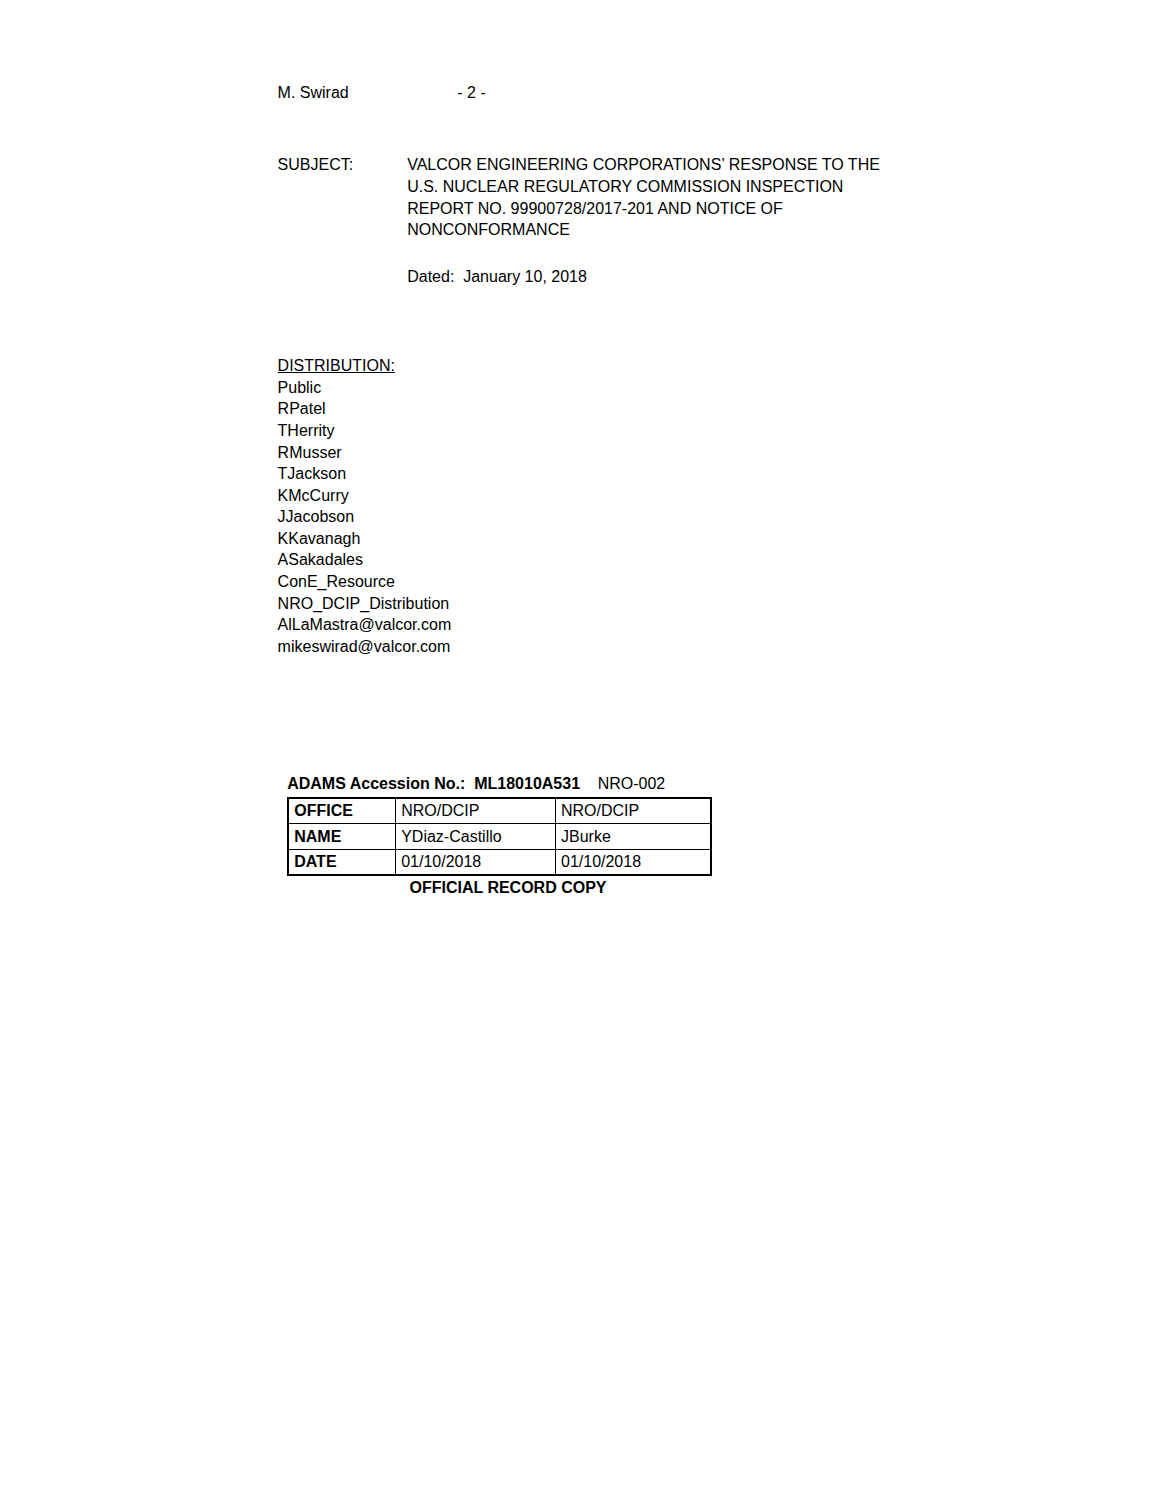M. Swirad
- 2 -
SUBJECT:
VALCOR ENGINEERING CORPORATIONS’ RESPONSE TO THE U.S. NUCLEAR REGULATORY COMMISSION INSPECTION REPORT NO. 99900728/2017-201 AND NOTICE OF NONCONFORMANCE
Dated: January 10, 2018
DISTRIBUTION:
Public
RPatel
THerrity
RMusser
TJackson
KMcCurry
JJacobson
KKavanagh
ASakadales
ConE_Resource
NRO_DCIP_Distribution
AlLaMastra@valcor.com
mikeswirad@valcor.com
ADAMS Accession No.: ML18010A531NRO-002
| OFFICE | NRO/DCIP | NRO/DCIP |
| NAME | YDiaz-Castillo | JBurke |
| DATE | 01/10/2018 | 01/10/2018 |
OFFICIAL RECORD COPY